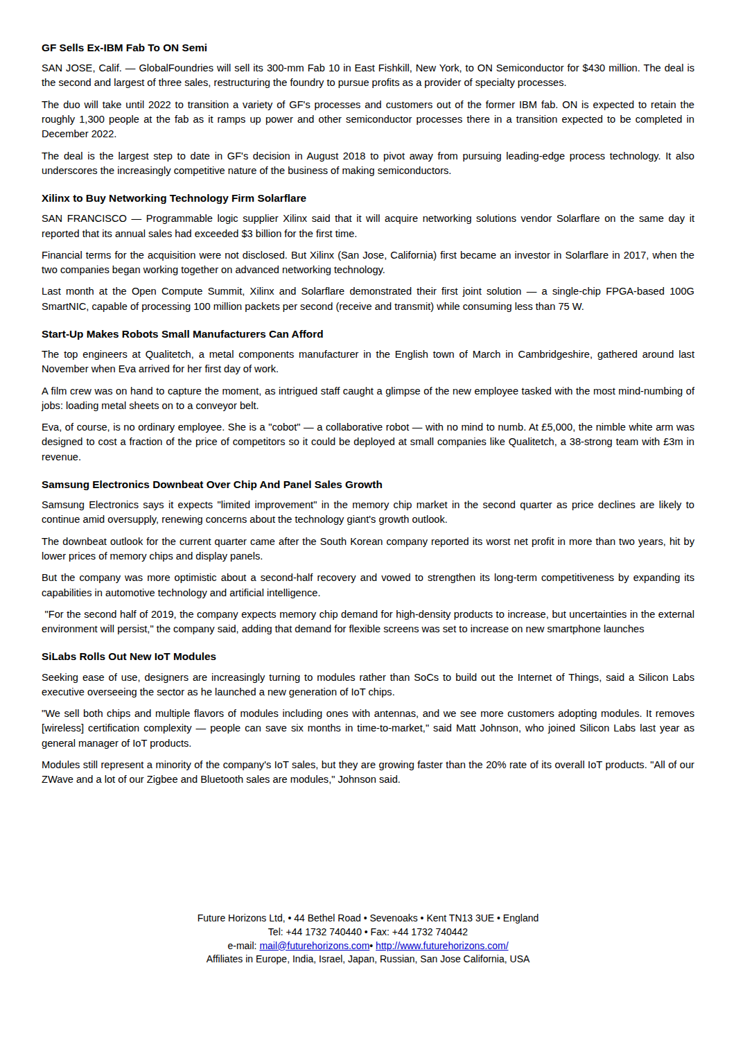GF Sells Ex-IBM Fab To ON Semi
SAN JOSE, Calif. — GlobalFoundries will sell its 300-mm Fab 10 in East Fishkill, New York, to ON Semiconductor for $430 million. The deal is the second and largest of three sales, restructuring the foundry to pursue profits as a provider of specialty processes.
The duo will take until 2022 to transition a variety of GF's processes and customers out of the former IBM fab. ON is expected to retain the roughly 1,300 people at the fab as it ramps up power and other semiconductor processes there in a transition expected to be completed in December 2022.
The deal is the largest step to date in GF's decision in August 2018 to pivot away from pursuing leading-edge process technology. It also underscores the increasingly competitive nature of the business of making semiconductors.
Xilinx to Buy Networking Technology Firm Solarflare
SAN FRANCISCO — Programmable logic supplier Xilinx said that it will acquire networking solutions vendor Solarflare on the same day it reported that its annual sales had exceeded $3 billion for the first time.
Financial terms for the acquisition were not disclosed. But Xilinx (San Jose, California) first became an investor in Solarflare in 2017, when the two companies began working together on advanced networking technology.
Last month at the Open Compute Summit, Xilinx and Solarflare demonstrated their first joint solution — a single-chip FPGA-based 100G SmartNIC, capable of processing 100 million packets per second (receive and transmit) while consuming less than 75 W.
Start-Up Makes Robots Small Manufacturers Can Afford
The top engineers at Qualitetch, a metal components manufacturer in the English town of March in Cambridgeshire, gathered around last November when Eva arrived for her first day of work.
A film crew was on hand to capture the moment, as intrigued staff caught a glimpse of the new employee tasked with the most mind-numbing of jobs: loading metal sheets on to a conveyor belt.
Eva, of course, is no ordinary employee. She is a "cobot" — a collaborative robot — with no mind to numb. At £5,000, the nimble white arm was designed to cost a fraction of the price of competitors so it could be deployed at small companies like Qualitetch, a 38-strong team with £3m in revenue.
Samsung Electronics Downbeat Over Chip And Panel Sales Growth
Samsung Electronics says it expects "limited improvement" in the memory chip market in the second quarter as price declines are likely to continue amid oversupply, renewing concerns about the technology giant's growth outlook.
The downbeat outlook for the current quarter came after the South Korean company reported its worst net profit in more than two years, hit by lower prices of memory chips and display panels.
But the company was more optimistic about a second-half recovery and vowed to strengthen its long-term competitiveness by expanding its capabilities in automotive technology and artificial intelligence.
"For the second half of 2019, the company expects memory chip demand for high-density products to increase, but uncertainties in the external environment will persist," the company said, adding that demand for flexible screens was set to increase on new smartphone launches
SiLabs Rolls Out New IoT Modules
Seeking ease of use, designers are increasingly turning to modules rather than SoCs to build out the Internet of Things, said a Silicon Labs executive overseeing the sector as he launched a new generation of IoT chips.
"We sell both chips and multiple flavors of modules including ones with antennas, and we see more customers adopting modules. It removes [wireless] certification complexity — people can save six months in time-to-market," said Matt Johnson, who joined Silicon Labs last year as general manager of IoT products.
Modules still represent a minority of the company's IoT sales, but they are growing faster than the 20% rate of its overall IoT products. "All of our ZWave and a lot of our Zigbee and Bluetooth sales are modules," Johnson said.
Future Horizons Ltd, • 44 Bethel Road • Sevenoaks • Kent TN13 3UE • England
Tel: +44 1732 740440 • Fax: +44 1732 740442
e-mail: mail@futurehorizons.com• http://www.futurehorizons.com/
Affiliates in Europe, India, Israel, Japan, Russian, San Jose California, USA